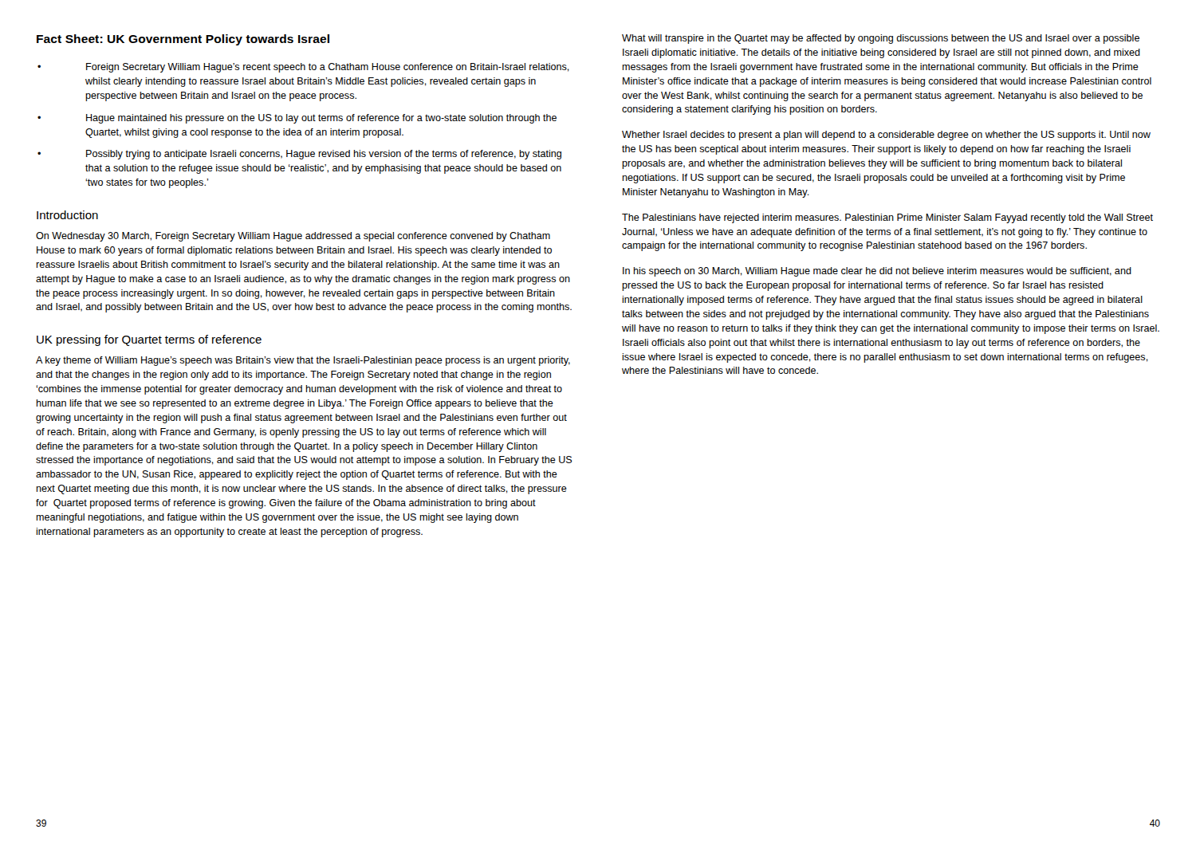Fact Sheet: UK Government Policy towards Israel
• Foreign Secretary William Hague’s recent speech to a Chatham House conference on Britain-Israel relations, whilst clearly intending to reassure Israel about Britain’s Middle East policies, revealed certain gaps in perspective between Britain and Israel on the peace process.
• Hague maintained his pressure on the US to lay out terms of reference for a two-state solution through the Quartet, whilst giving a cool response to the idea of an interim proposal.
• Possibly trying to anticipate Israeli concerns, Hague revised his version of the terms of reference, by stating that a solution to the refugee issue should be ‘realistic’, and by emphasising that peace should be based on ‘two states for two peoples.’
Introduction
On Wednesday 30 March, Foreign Secretary William Hague addressed a special conference convened by Chatham House to mark 60 years of formal diplomatic relations between Britain and Israel. His speech was clearly intended to reassure Israelis about British commitment to Israel’s security and the bilateral relationship. At the same time it was an attempt by Hague to make a case to an Israeli audience, as to why the dramatic changes in the region mark progress on the peace process increasingly urgent. In so doing, however, he revealed certain gaps in perspective between Britain and Israel, and possibly between Britain and the US, over how best to advance the peace process in the coming months.
UK pressing for Quartet terms of reference
A key theme of William Hague’s speech was Britain’s view that the Israeli-Palestinian peace process is an urgent priority, and that the changes in the region only add to its importance. The Foreign Secretary noted that change in the region ‘combines the immense potential for greater democracy and human development with the risk of violence and threat to human life that we see so represented to an extreme degree in Libya.’ The Foreign Office appears to believe that the growing uncertainty in the region will push a final status agreement between Israel and the Palestinians even further out of reach. Britain, along with France and Germany, is openly pressing the US to lay out terms of reference which will define the parameters for a two-state solution through the Quartet. In a policy speech in December Hillary Clinton stressed the importance of negotiations, and said that the US would not attempt to impose a solution. In February the US ambassador to the UN, Susan Rice, appeared to explicitly reject the option of Quartet terms of reference. But with the next Quartet meeting due this month, it is now unclear where the US stands. In the absence of direct talks, the pressure for Quartet proposed terms of reference is growing. Given the failure of the Obama administration to bring about meaningful negotiations, and fatigue within the US government over the issue, the US might see laying down international parameters as an opportunity to create at least the perception of progress.
39
What will transpire in the Quartet may be affected by ongoing discussions between the US and Israel over a possible Israeli diplomatic initiative. The details of the initiative being considered by Israel are still not pinned down, and mixed messages from the Israeli government have frustrated some in the international community. But officials in the Prime Minister’s office indicate that a package of interim measures is being considered that would increase Palestinian control over the West Bank, whilst continuing the search for a permanent status agreement. Netanyahu is also believed to be considering a statement clarifying his position on borders.
Whether Israel decides to present a plan will depend to a considerable degree on whether the US supports it. Until now the US has been sceptical about interim measures. Their support is likely to depend on how far reaching the Israeli proposals are, and whether the administration believes they will be sufficient to bring momentum back to bilateral negotiations. If US support can be secured, the Israeli proposals could be unveiled at a forthcoming visit by Prime Minister Netanyahu to Washington in May.
The Palestinians have rejected interim measures. Palestinian Prime Minister Salam Fayyad recently told the Wall Street Journal, ‘Unless we have an adequate definition of the terms of a final settlement, it’s not going to fly.’ They continue to campaign for the international community to recognise Palestinian statehood based on the 1967 borders.
In his speech on 30 March, William Hague made clear he did not believe interim measures would be sufficient, and pressed the US to back the European proposal for international terms of reference. So far Israel has resisted internationally imposed terms of reference. They have argued that the final status issues should be agreed in bilateral talks between the sides and not prejudged by the international community. They have also argued that the Palestinians will have no reason to return to talks if they think they can get the international community to impose their terms on Israel. Israeli officials also point out that whilst there is international enthusiasm to lay out terms of reference on borders, the issue where Israel is expected to concede, there is no parallel enthusiasm to set down international terms on refugees, where the Palestinians will have to concede.
40